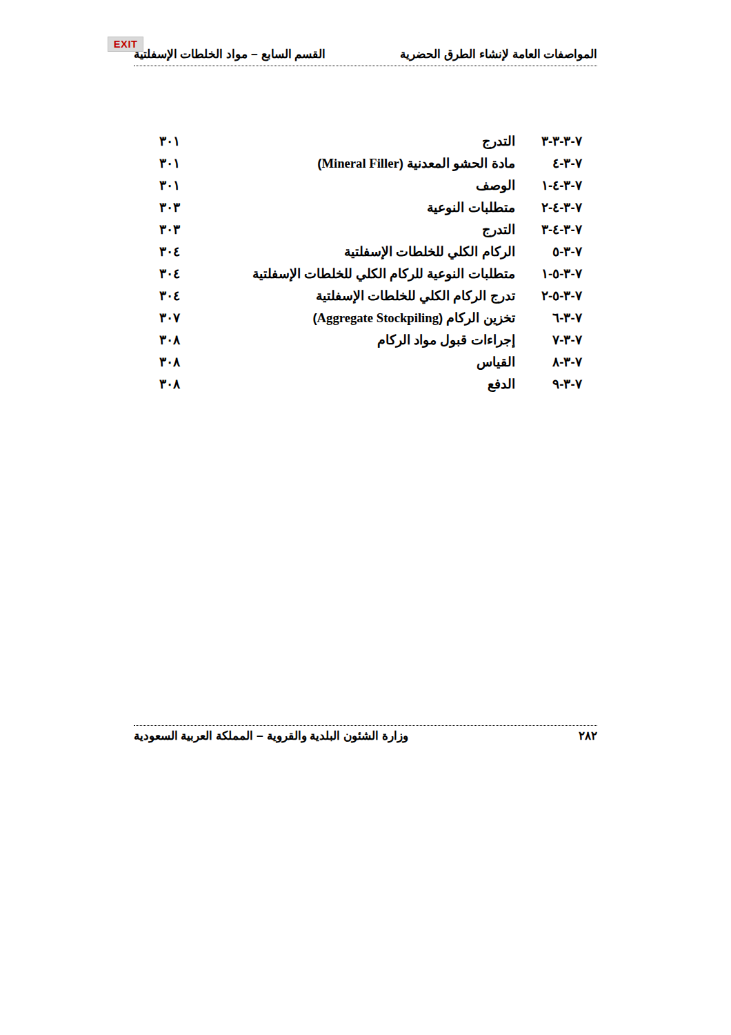EXIT
المواصفات العامة لإنشاء الطرق الحضرية
القسم السابع – مواد الخلطات الإسفلتية
٧-٣-٣-٣ التدرج
٣٠١
٧-٣-٤ مادة الحشو المعدنية (Mineral Filler)
٣٠١
٧-٣-٤-١ الوصف
٣٠١
٧-٣-٤-٢ متطلبات النوعية
٣٠٣
٧-٣-٤-٣ التدرج
٣٠٣
٧-٣-٥ الركام الكلي للخلطات الإسفلتية
٣٠٤
٧-٣-٥-١ متطلبات النوعية للركام الكلي للخلطات الإسفلتية
٣٠٤
٧-٣-٥-٢ تدرج الركام الكلي للخلطات الإسفلتية
٣٠٤
٧-٣-٦ تخزين الركام (Aggregate Stockpiling)
٣٠٧
٧-٣-٧ إجراءات قبول مواد الركام
٣٠٨
٧-٣-٨ القياس
٣٠٨
٧-٣-٩ الدفع
٣٠٨
٢٨٢
وزارة الشئون البلدية والقروية – المملكة العربية السعودية